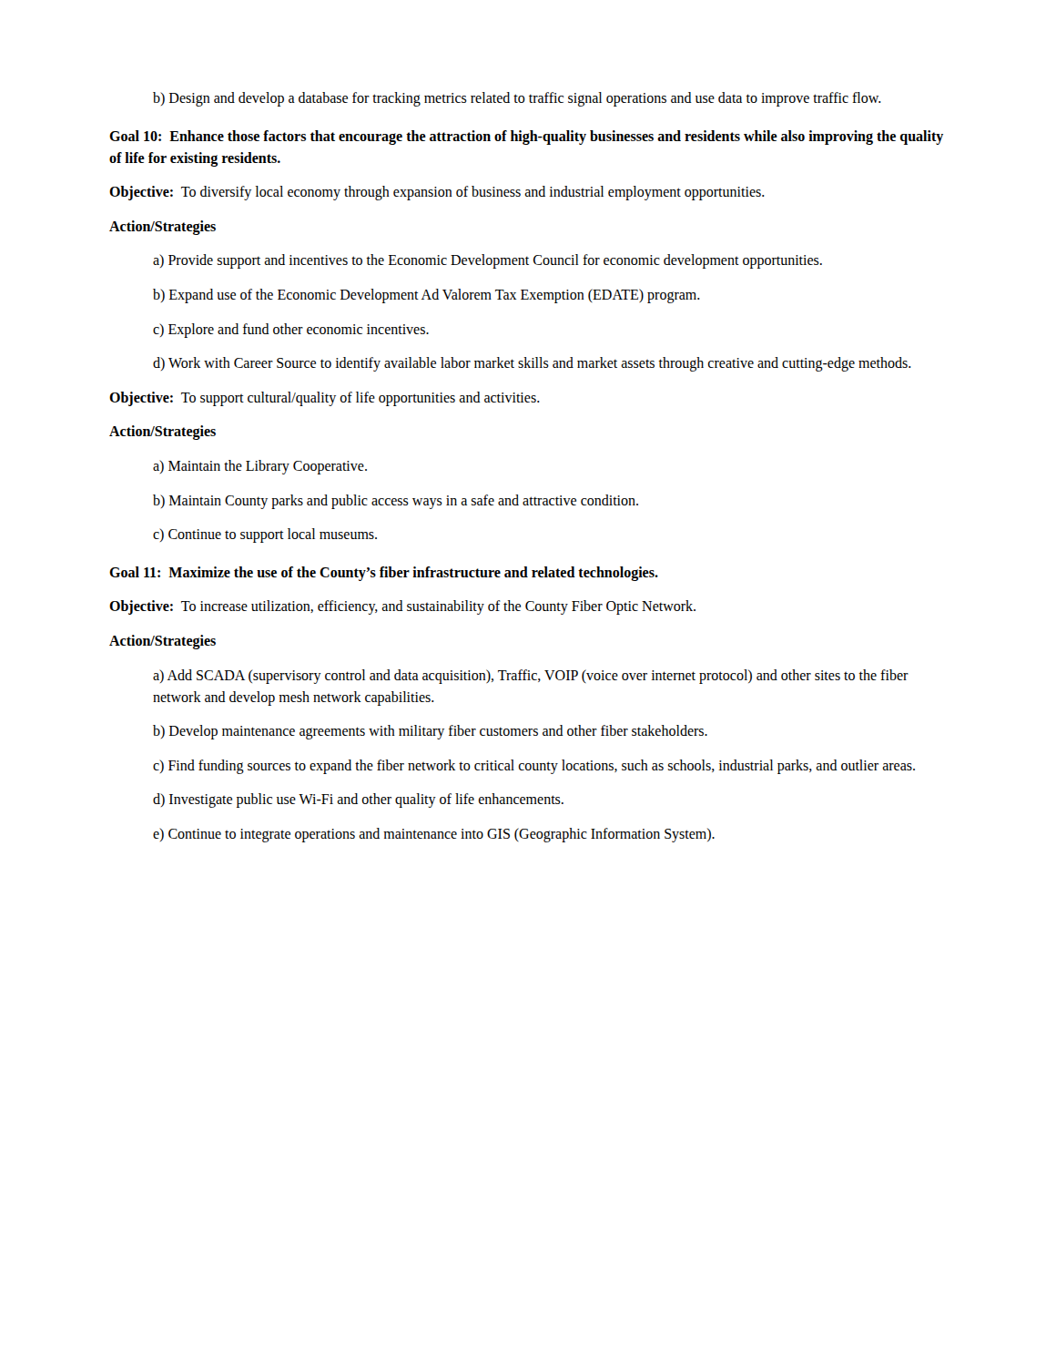b) Design and develop a database for tracking metrics related to traffic signal operations and use data to improve traffic flow.
Goal 10: Enhance those factors that encourage the attraction of high-quality businesses and residents while also improving the quality of life for existing residents.
Objective: To diversify local economy through expansion of business and industrial employment opportunities.
Action/Strategies
a) Provide support and incentives to the Economic Development Council for economic development opportunities.
b) Expand use of the Economic Development Ad Valorem Tax Exemption (EDATE) program.
c) Explore and fund other economic incentives.
d) Work with Career Source to identify available labor market skills and market assets through creative and cutting-edge methods.
Objective: To support cultural/quality of life opportunities and activities.
Action/Strategies
a) Maintain the Library Cooperative.
b) Maintain County parks and public access ways in a safe and attractive condition.
c) Continue to support local museums.
Goal 11: Maximize the use of the County’s fiber infrastructure and related technologies.
Objective: To increase utilization, efficiency, and sustainability of the County Fiber Optic Network.
Action/Strategies
a) Add SCADA (supervisory control and data acquisition), Traffic, VOIP (voice over internet protocol) and other sites to the fiber network and develop mesh network capabilities.
b) Develop maintenance agreements with military fiber customers and other fiber stakeholders.
c) Find funding sources to expand the fiber network to critical county locations, such as schools, industrial parks, and outlier areas.
d) Investigate public use Wi-Fi and other quality of life enhancements.
e) Continue to integrate operations and maintenance into GIS (Geographic Information System).